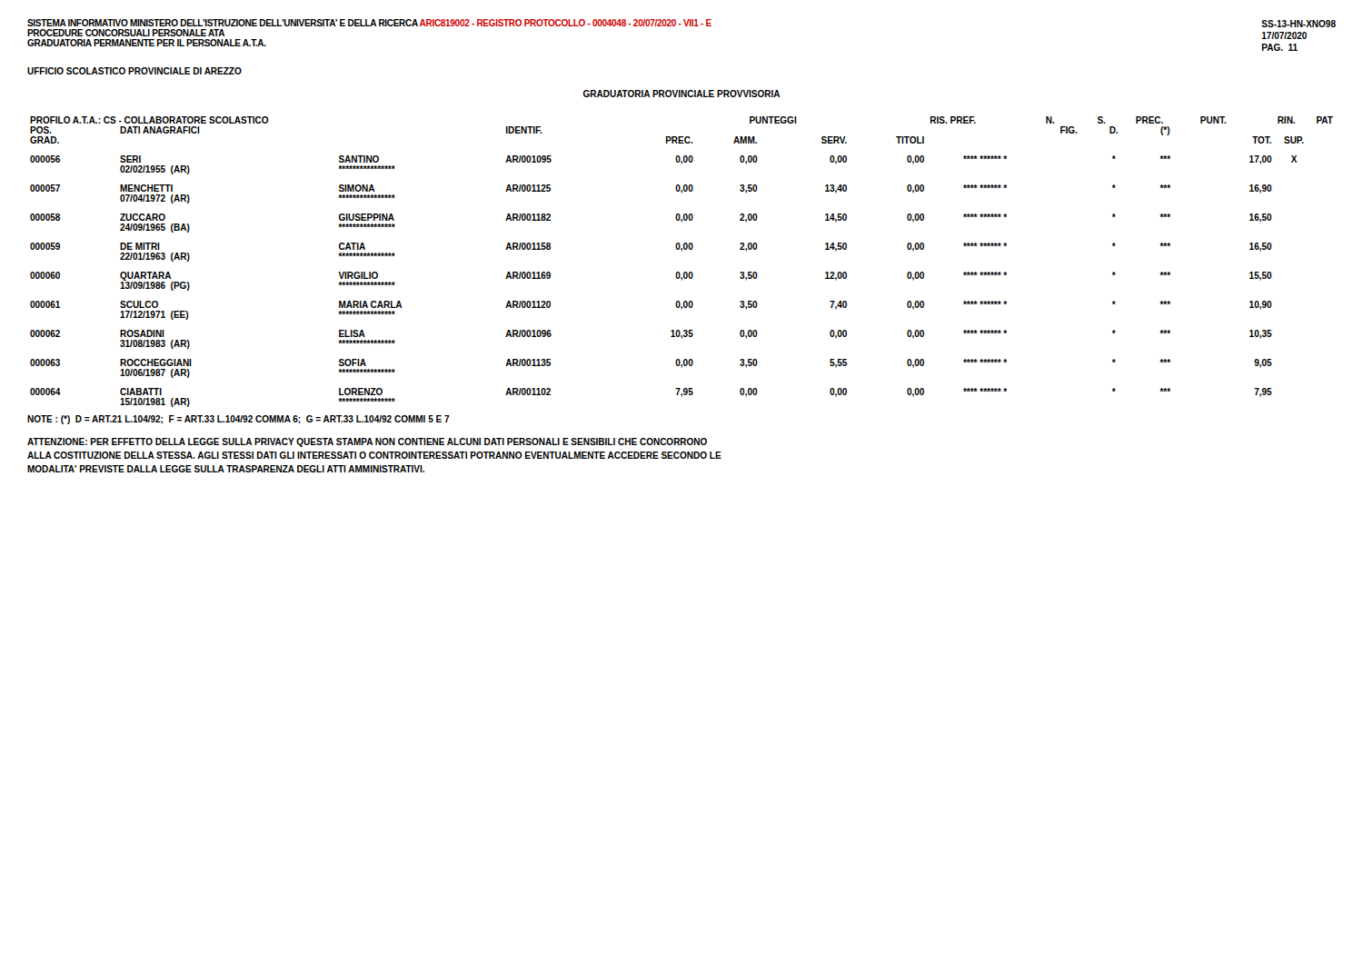SS-13-HN-XNO98
17/07/2020
PAG. 11
SISTEMA INFORMATIVO MINISTERO DELL'ISTRUZIONE DELL'UNIVERSITA' E DELLA RICERCA ARIC819002 - REGISTRO PROTOCOLLO - 0004048 - 20/07/2020 - VII1 - E
PROCEDURE CONCORSUALI PERSONALE ATA
GRADUATORIA PERMANENTE PER IL PERSONALE A.T.A.
UFFICIO SCOLASTICO PROVINCIALE DI AREZZO
GRADUATORIA PROVINCIALE PROVVISORIA
| PROFILO A.T.A.: CS - COLLABORATORE SCOLASTICO | PUNTEGGI | RIS. PREF. | N. | S. | PREC. | PUNT. | RIN. | PAT |
| POS. | DATI ANAGRAFICI | | IDENTIF. | | | | | | FIG. | D. | (*) | | | |
| GRAD. | | | | PREC. | AMM. | SERV. | TITOLI | | | | | TOT. | SUP. | |
| 000056 | SERI | SANTINO | AR/001095 | 0,00 | 0,00 | 0,00 | 0,00 | **** ****** * | | * | *** | 17,00 | X | |
| | 02/02/1955 (AR) | **************** | |
| 000057 | MENCHETTI | SIMONA | AR/001125 | 0,00 | 3,50 | 13,40 | 0,00 | **** ****** * | | * | *** | 16,90 | | |
| | 07/04/1972 (AR) | **************** | |
| 000058 | ZUCCARO | GIUSEPPINA | AR/001182 | 0,00 | 2,00 | 14,50 | 0,00 | **** ****** * | | * | *** | 16,50 | | |
| | 24/09/1965 (BA) | **************** | |
| 000059 | DE MITRI | CATIA | AR/001158 | 0,00 | 2,00 | 14,50 | 0,00 | **** ****** * | | * | *** | 16,50 | | |
| | 22/01/1963 (AR) | **************** | |
| 000060 | QUARTARA | VIRGILIO | AR/001169 | 0,00 | 3,50 | 12,00 | 0,00 | **** ****** * | | * | *** | 15,50 | | |
| | 13/09/1986 (PG) | **************** | |
| 000061 | SCULCO | MARIA CARLA | AR/001120 | 0,00 | 3,50 | 7,40 | 0,00 | **** ****** * | | * | *** | 10,90 | | |
| | 17/12/1971 (EE) | **************** | |
| 000062 | ROSADINI | ELISA | AR/001096 | 10,35 | 0,00 | 0,00 | 0,00 | **** ****** * | | * | *** | 10,35 | | |
| | 31/08/1983 (AR) | **************** | |
| 000063 | ROCCHEGGIANI | SOFIA | AR/001135 | 0,00 | 3,50 | 5,55 | 0,00 | **** ****** * | | * | *** | 9,05 | | |
| | 10/06/1987 (AR) | **************** | |
| 000064 | CIABATTI | LORENZO | AR/001102 | 7,95 | 0,00 | 0,00 | 0,00 | **** ****** * | | * | *** | 7,95 | | |
| | 15/10/1981 (AR) | **************** | |
NOTE : (*) D = ART.21 L.104/92; F = ART.33 L.104/92 COMMA 6; G = ART.33 L.104/92 COMMI 5 E 7
ATTENZIONE: PER EFFETTO DELLA LEGGE SULLA PRIVACY QUESTA STAMPA NON CONTIENE ALCUNI DATI PERSONALI E SENSIBILI CHE CONCORRONO
ALLA COSTITUZIONE DELLA STESSA. AGLI STESSI DATI GLI INTERESSATI O CONTROINTERESSATI POTRANNO EVENTUALMENTE ACCEDERE SECONDO LE
MODALITA' PREVISTE DALLA LEGGE SULLA TRASPARENZA DEGLI ATTI AMMINISTRATIVI.